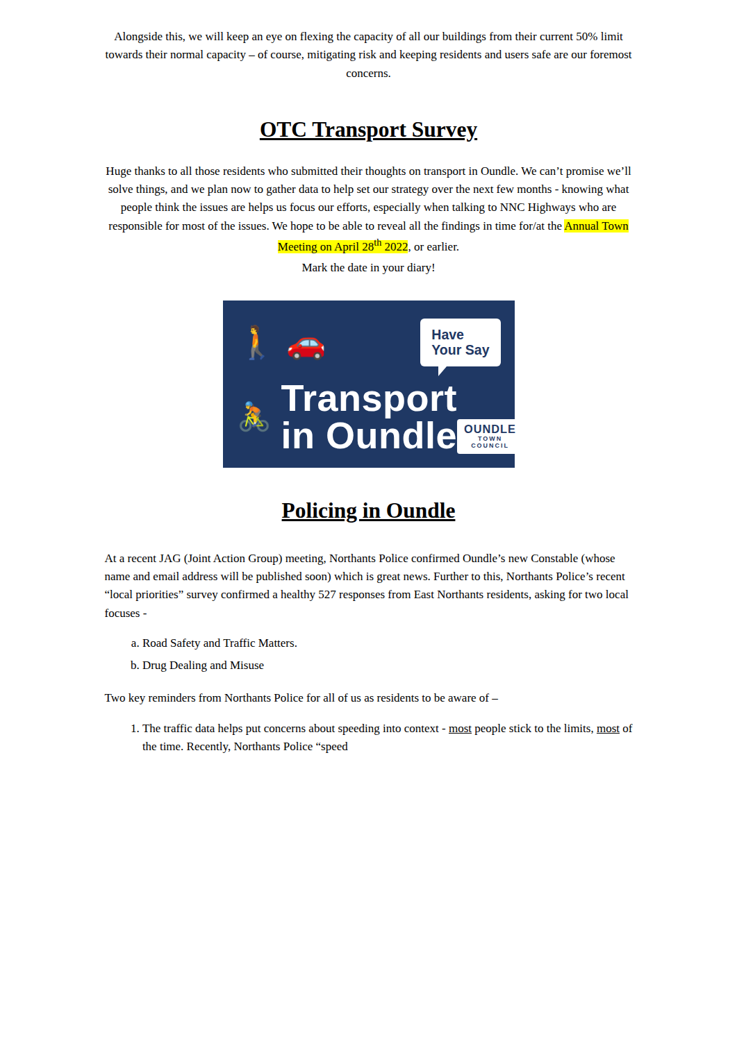Alongside this, we will keep an eye on flexing the capacity of all our buildings from their current 50% limit towards their normal capacity – of course, mitigating risk and keeping residents and users safe are our foremost concerns.
OTC Transport Survey
Huge thanks to all those residents who submitted their thoughts on transport in Oundle. We can’t promise we’ll solve things, and we plan now to gather data to help set our strategy over the next few months - knowing what people think the issues are helps us focus our efforts, especially when talking to NNC Highways who are responsible for most of the issues. We hope to be able to reveal all the findings in time for/at the Annual Town Meeting on April 28th 2022, or earlier.
Mark the date in your diary!
🚶 🚗
Have
Your Say
🚴 Transport in Oundle
OUNDLE TOWN COUNCIL
Policing in Oundle
At a recent JAG (Joint Action Group) meeting, Northants Police confirmed Oundle’s new Constable (whose name and email address will be published soon) which is great news. Further to this, Northants Police’s recent “local priorities” survey confirmed a healthy 527 responses from East Northants residents, asking for two local focuses -
Road Safety and Traffic Matters.
Drug Dealing and Misuse
Two key reminders from Northants Police for all of us as residents to be aware of –
The traffic data helps put concerns about speeding into context - most people stick to the limits, most of the time. Recently, Northants Police “speed